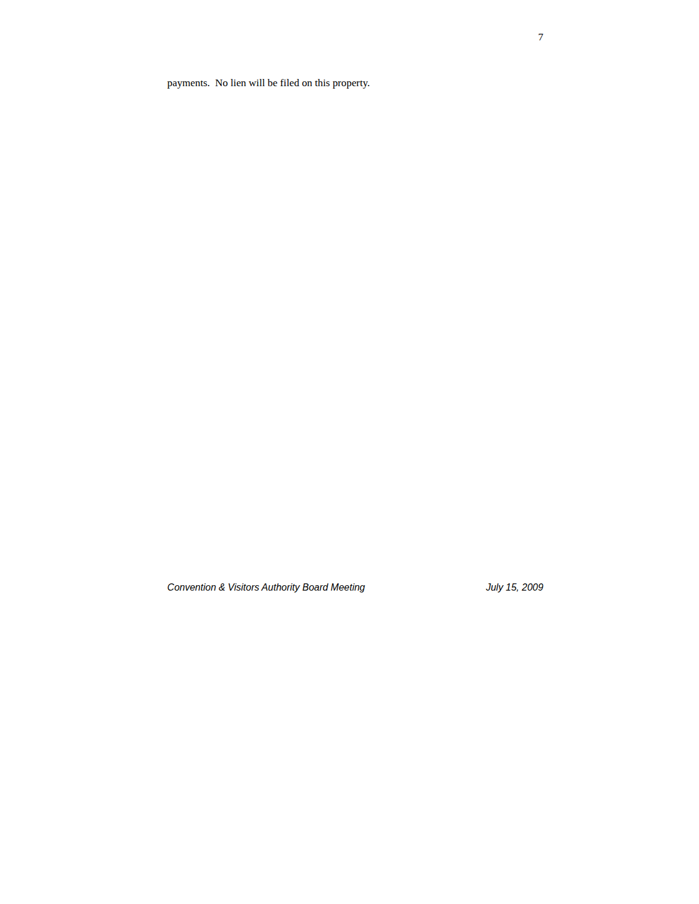7
payments. No lien will be filed on this property.
Convention & Visitors Authority Board Meeting July 15, 2009